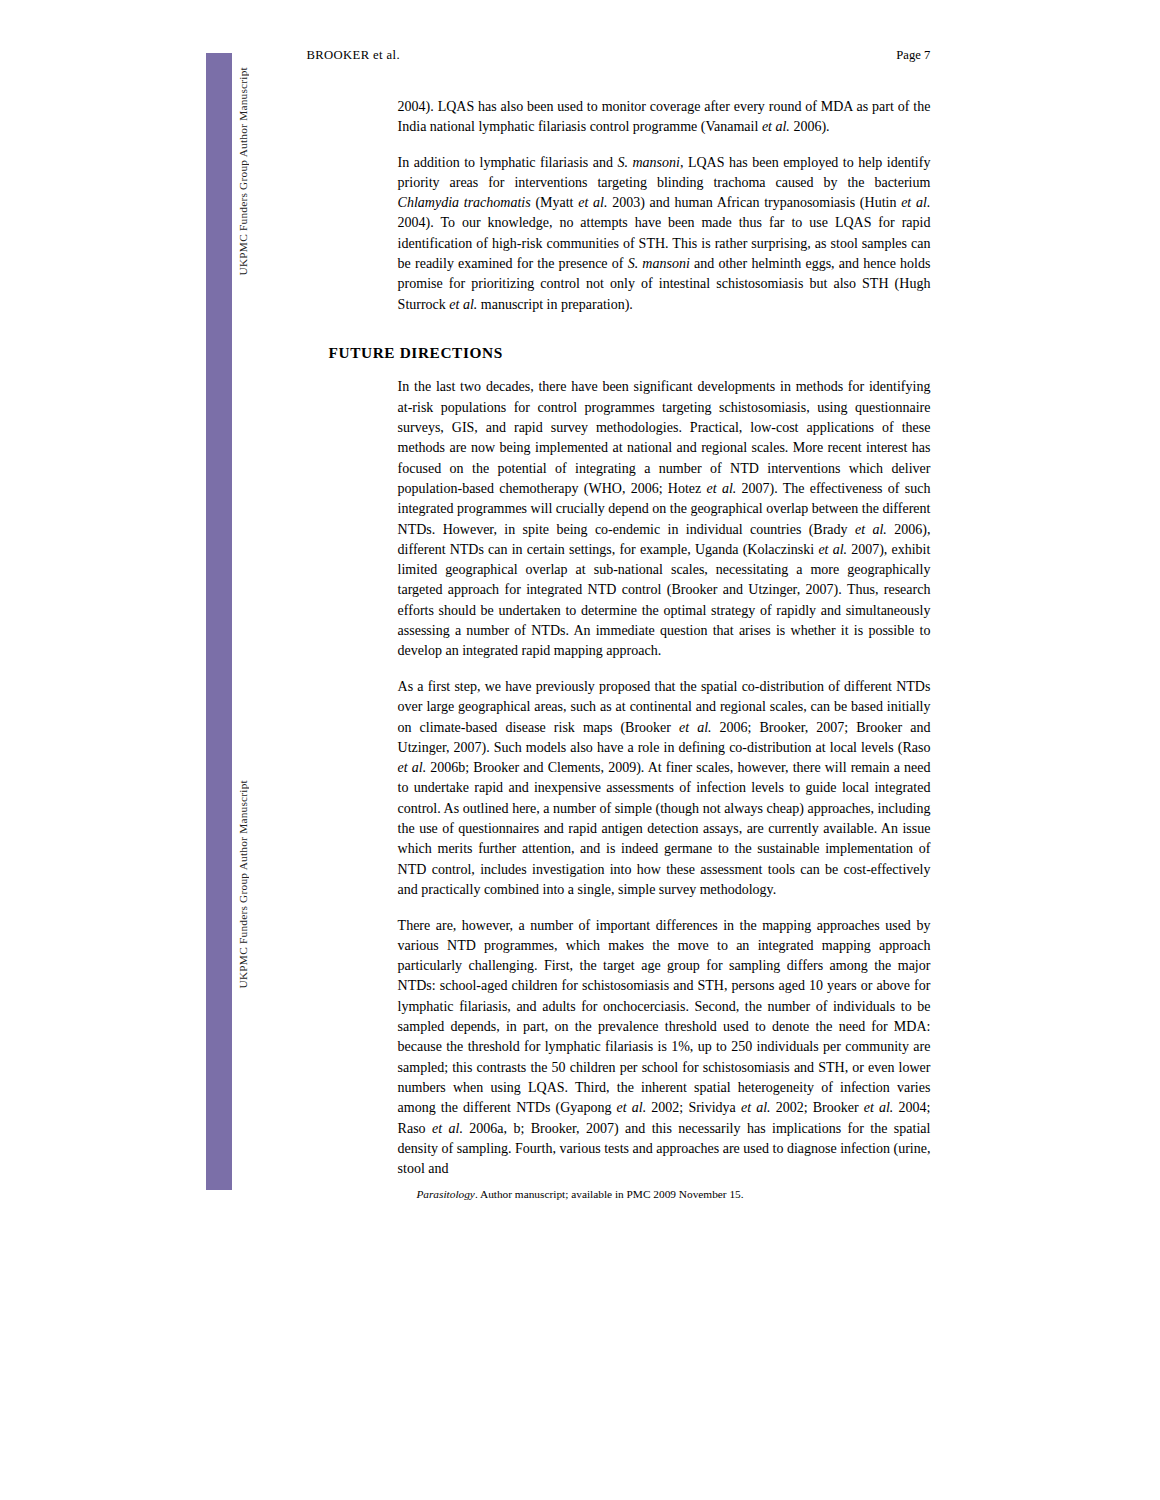UKPMC Funders Group Author Manuscript
UKPMC Funders Group Author Manuscript
BROOKER et al.
Page 7
2004). LQAS has also been used to monitor coverage after every round of MDA as part of the India national lymphatic filariasis control programme (Vanamail et al. 2006).
In addition to lymphatic filariasis and S. mansoni, LQAS has been employed to help identify priority areas for interventions targeting blinding trachoma caused by the bacterium Chlamydia trachomatis (Myatt et al. 2003) and human African trypanosomiasis (Hutin et al. 2004). To our knowledge, no attempts have been made thus far to use LQAS for rapid identification of high-risk communities of STH. This is rather surprising, as stool samples can be readily examined for the presence of S. mansoni and other helminth eggs, and hence holds promise for prioritizing control not only of intestinal schistosomiasis but also STH (Hugh Sturrock et al. manuscript in preparation).
FUTURE DIRECTIONS
In the last two decades, there have been significant developments in methods for identifying at-risk populations for control programmes targeting schistosomiasis, using questionnaire surveys, GIS, and rapid survey methodologies. Practical, low-cost applications of these methods are now being implemented at national and regional scales. More recent interest has focused on the potential of integrating a number of NTD interventions which deliver population-based chemotherapy (WHO, 2006; Hotez et al. 2007). The effectiveness of such integrated programmes will crucially depend on the geographical overlap between the different NTDs. However, in spite being co-endemic in individual countries (Brady et al. 2006), different NTDs can in certain settings, for example, Uganda (Kolaczinski et al. 2007), exhibit limited geographical overlap at sub-national scales, necessitating a more geographically targeted approach for integrated NTD control (Brooker and Utzinger, 2007). Thus, research efforts should be undertaken to determine the optimal strategy of rapidly and simultaneously assessing a number of NTDs. An immediate question that arises is whether it is possible to develop an integrated rapid mapping approach.
As a first step, we have previously proposed that the spatial co-distribution of different NTDs over large geographical areas, such as at continental and regional scales, can be based initially on climate-based disease risk maps (Brooker et al. 2006; Brooker, 2007; Brooker and Utzinger, 2007). Such models also have a role in defining co-distribution at local levels (Raso et al. 2006b; Brooker and Clements, 2009). At finer scales, however, there will remain a need to undertake rapid and inexpensive assessments of infection levels to guide local integrated control. As outlined here, a number of simple (though not always cheap) approaches, including the use of questionnaires and rapid antigen detection assays, are currently available. An issue which merits further attention, and is indeed germane to the sustainable implementation of NTD control, includes investigation into how these assessment tools can be cost-effectively and practically combined into a single, simple survey methodology.
There are, however, a number of important differences in the mapping approaches used by various NTD programmes, which makes the move to an integrated mapping approach particularly challenging. First, the target age group for sampling differs among the major NTDs: school-aged children for schistosomiasis and STH, persons aged 10 years or above for lymphatic filariasis, and adults for onchocerciasis. Second, the number of individuals to be sampled depends, in part, on the prevalence threshold used to denote the need for MDA: because the threshold for lymphatic filariasis is 1%, up to 250 individuals per community are sampled; this contrasts the 50 children per school for schistosomiasis and STH, or even lower numbers when using LQAS. Third, the inherent spatial heterogeneity of infection varies among the different NTDs (Gyapong et al. 2002; Srividya et al. 2002; Brooker et al. 2004; Raso et al. 2006a, b; Brooker, 2007) and this necessarily has implications for the spatial density of sampling. Fourth, various tests and approaches are used to diagnose infection (urine, stool and
Parasitology. Author manuscript; available in PMC 2009 November 15.